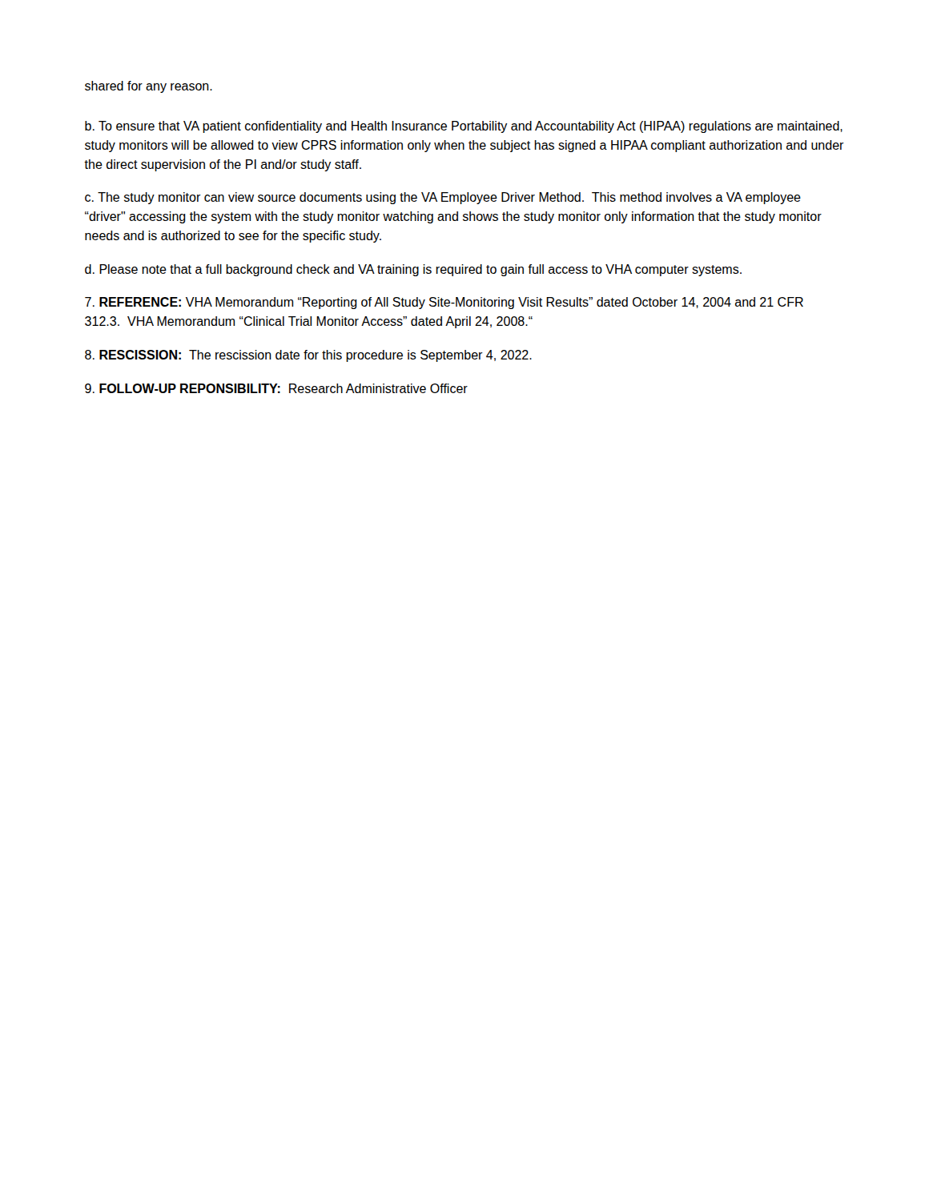shared for any reason.
b. To ensure that VA patient confidentiality and Health Insurance Portability and Accountability Act (HIPAA) regulations are maintained, study monitors will be allowed to view CPRS information only when the subject has signed a HIPAA compliant authorization and under the direct supervision of the PI and/or study staff.
c. The study monitor can view source documents using the VA Employee Driver Method. This method involves a VA employee “driver" accessing the system with the study monitor watching and shows the study monitor only information that the study monitor needs and is authorized to see for the specific study.
d. Please note that a full background check and VA training is required to gain full access to VHA computer systems.
7. REFERENCE: VHA Memorandum “Reporting of All Study Site-Monitoring Visit Results” dated October 14, 2004 and 21 CFR 312.3. VHA Memorandum “Clinical Trial Monitor Access” dated April 24, 2008.“
8. RESCISSION: The rescission date for this procedure is September 4, 2022.
9. FOLLOW-UP REPONSIBILITY: Research Administrative Officer